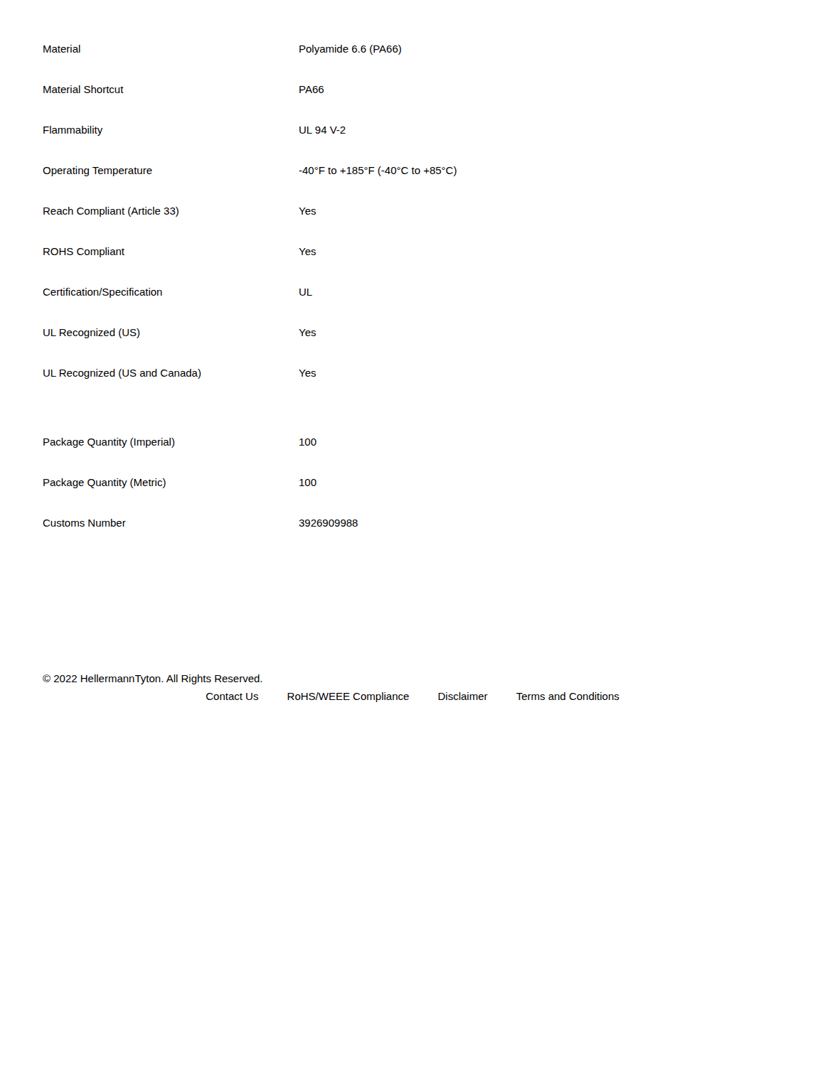| Material | Polyamide 6.6 (PA66) |
| Material Shortcut | PA66 |
| Flammability | UL 94 V-2 |
| Operating Temperature | -40°F to +185°F (-40°C to +85°C) |
| Reach Compliant (Article 33) | Yes |
| ROHS Compliant | Yes |
| Certification/Specification | UL |
| UL Recognized (US) | Yes |
| UL Recognized (US and Canada) | Yes |
| Package Quantity (Imperial) | 100 |
| Package Quantity (Metric) | 100 |
| Customs Number | 3926909988 |
© 2022 HellermannTyton. All Rights Reserved.
Contact Us RoHS/WEEE Compliance Disclaimer Terms and Conditions